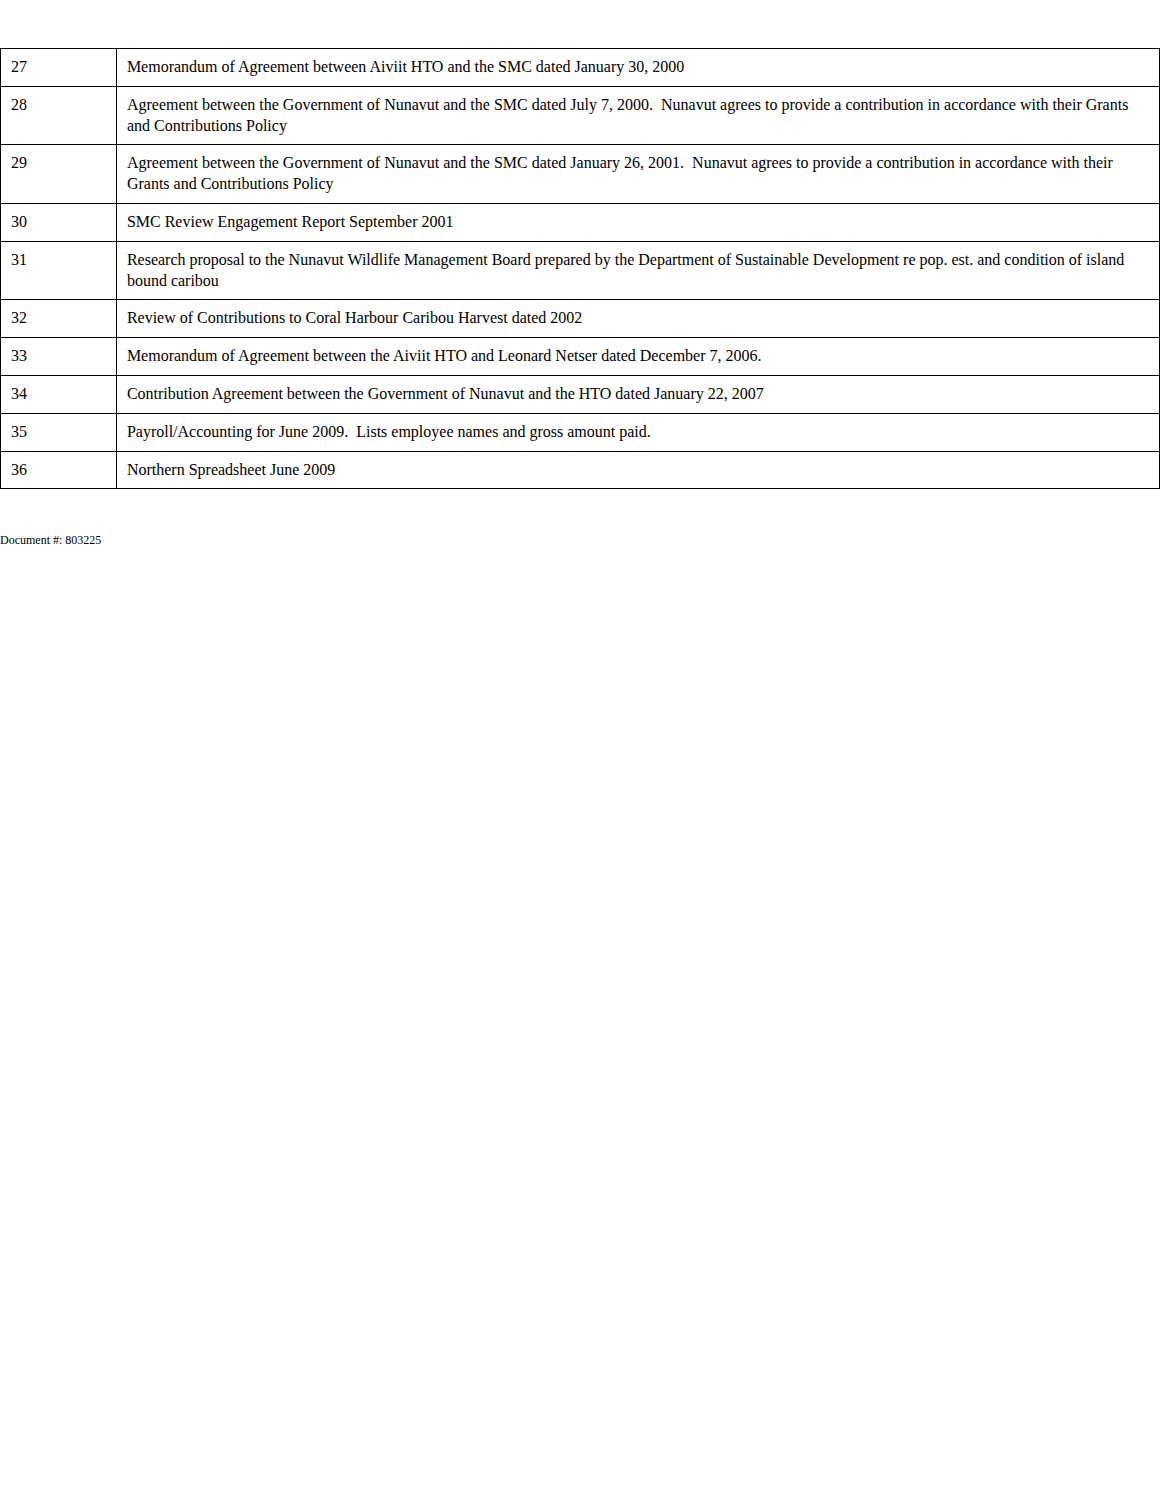| 27 | Memorandum of Agreement between Aiviit HTO and the SMC dated January 30, 2000 |
| 28 | Agreement between the Government of Nunavut and the SMC dated July 7, 2000. Nunavut agrees to provide a contribution in accordance with their Grants and Contributions Policy |
| 29 | Agreement between the Government of Nunavut and the SMC dated January 26, 2001. Nunavut agrees to provide a contribution in accordance with their Grants and Contributions Policy |
| 30 | SMC Review Engagement Report September 2001 |
| 31 | Research proposal to the Nunavut Wildlife Management Board prepared by the Department of Sustainable Development re pop. est. and condition of island bound caribou |
| 32 | Review of Contributions to Coral Harbour Caribou Harvest dated 2002 |
| 33 | Memorandum of Agreement between the Aiviit HTO and Leonard Netser dated December 7, 2006. |
| 34 | Contribution Agreement between the Government of Nunavut and the HTO dated January 22, 2007 |
| 35 | Payroll/Accounting for June 2009. Lists employee names and gross amount paid. |
| 36 | Northern Spreadsheet June 2009 |
Document #: 803225